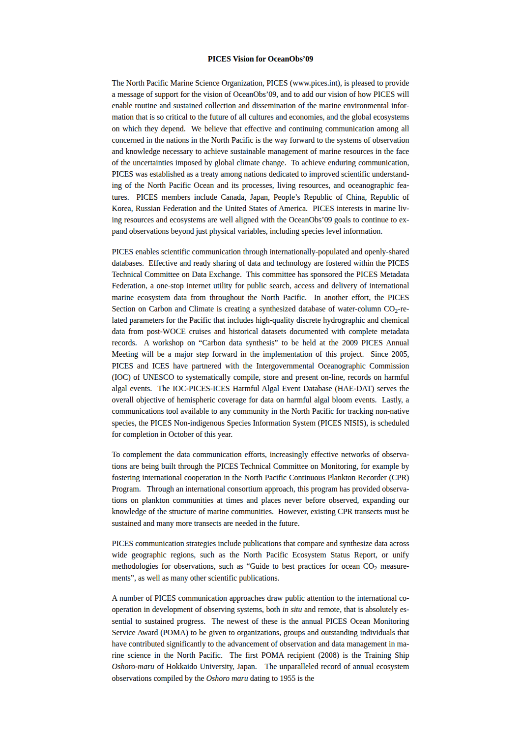PICES Vision for OceanObs’09
The North Pacific Marine Science Organization, PICES (www.pices.int), is pleased to provide a message of support for the vision of OceanObs’09, and to add our vision of how PICES will enable routine and sustained collection and dissemination of the marine environmental information that is so critical to the future of all cultures and economies, and the global ecosystems on which they depend. We believe that effective and continuing communication among all concerned in the nations in the North Pacific is the way forward to the systems of observation and knowledge necessary to achieve sustainable management of marine resources in the face of the uncertainties imposed by global climate change. To achieve enduring communication, PICES was established as a treaty among nations dedicated to improved scientific understanding of the North Pacific Ocean and its processes, living resources, and oceanographic features. PICES members include Canada, Japan, People’s Republic of China, Republic of Korea, Russian Federation and the United States of America. PICES interests in marine living resources and ecosystems are well aligned with the OceanObs’09 goals to continue to expand observations beyond just physical variables, including species level information.
PICES enables scientific communication through internationally-populated and openly-shared databases. Effective and ready sharing of data and technology are fostered within the PICES Technical Committee on Data Exchange. This committee has sponsored the PICES Metadata Federation, a one-stop internet utility for public search, access and delivery of international marine ecosystem data from throughout the North Pacific. In another effort, the PICES Section on Carbon and Climate is creating a synthesized database of water-column CO2-related parameters for the Pacific that includes high-quality discrete hydrographic and chemical data from post-WOCE cruises and historical datasets documented with complete metadata records. A workshop on “Carbon data synthesis” to be held at the 2009 PICES Annual Meeting will be a major step forward in the implementation of this project. Since 2005, PICES and ICES have partnered with the Intergovernmental Oceanographic Commission (IOC) of UNESCO to systematically compile, store and present on-line, records on harmful algal events. The IOC-PICES-ICES Harmful Algal Event Database (HAE-DAT) serves the overall objective of hemispheric coverage for data on harmful algal bloom events. Lastly, a communications tool available to any community in the North Pacific for tracking non-native species, the PICES Non-indigenous Species Information System (PICES NISIS), is scheduled for completion in October of this year.
To complement the data communication efforts, increasingly effective networks of observations are being built through the PICES Technical Committee on Monitoring, for example by fostering international cooperation in the North Pacific Continuous Plankton Recorder (CPR) Program. Through an international consortium approach, this program has provided observations on plankton communities at times and places never before observed, expanding our knowledge of the structure of marine communities. However, existing CPR transects must be sustained and many more transects are needed in the future.
PICES communication strategies include publications that compare and synthesize data across wide geographic regions, such as the North Pacific Ecosystem Status Report, or unify methodologies for observations, such as “Guide to best practices for ocean CO2 measurements”, as well as many other scientific publications.
A number of PICES communication approaches draw public attention to the international cooperation in development of observing systems, both in situ and remote, that is absolutely essential to sustained progress. The newest of these is the annual PICES Ocean Monitoring Service Award (POMA) to be given to organizations, groups and outstanding individuals that have contributed significantly to the advancement of observation and data management in marine science in the North Pacific. The first POMA recipient (2008) is the Training Ship Oshoro-maru of Hokkaido University, Japan. The unparalleled record of annual ecosystem observations compiled by the Oshoro maru dating to 1955 is the